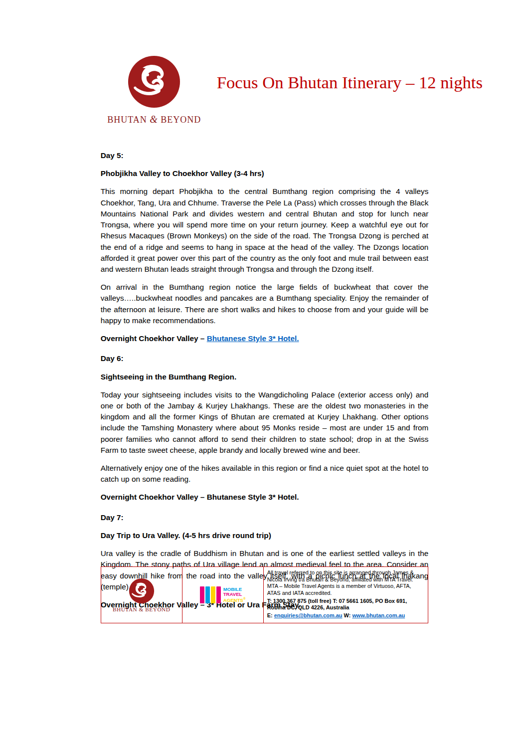BHUTAN & BEYOND
Focus On Bhutan Itinerary – 12 nights
_______________________________________________________________________________________________________________
Day 5:
Phobjikha Valley to Choekhor Valley (3-4 hrs)
This morning depart Phobjikha to the central Bumthang region comprising the 4 valleys Choekhor, Tang, Ura and Chhume. Traverse the Pele La (Pass) which crosses through the Black Mountains National Park and divides western and central Bhutan and stop for lunch near Trongsa, where you will spend more time on your return journey. Keep a watchful eye out for Rhesus Macaques (Brown Monkeys) on the side of the road. The Trongsa Dzong is perched at the end of a ridge and seems to hang in space at the head of the valley. The Dzongs location afforded it great power over this part of the country as the only foot and mule trail between east and western Bhutan leads straight through Trongsa and through the Dzong itself.
On arrival in the Bumthang region notice the large fields of buckwheat that cover the valleys…..buckwheat noodles and pancakes are a Bumthang speciality. Enjoy the remainder of the afternoon at leisure. There are short walks and hikes to choose from and your guide will be happy to make recommendations.
Overnight Choekhor Valley – Bhutanese Style 3* Hotel.
Day 6:
Sightseeing in the Bumthang Region.
Today your sightseeing includes visits to the Wangdicholing Palace (exterior access only) and one or both of the Jambay & Kurjey Lhakhangs. These are the oldest two monasteries in the kingdom and all the former Kings of Bhutan are cremated at Kurjey Lhakhang. Other options include the Tamshing Monastery where about 95 Monks reside – most are under 15 and from poorer families who cannot afford to send their children to state school; drop in at the Swiss Farm to taste sweet cheese, apple brandy and locally brewed wine and beer.
Alternatively enjoy one of the hikes available in this region or find a nice quiet spot at the hotel to catch up on some reading.
Overnight Choekhor Valley – Bhutanese Style 3* Hotel.
Day 7:
Day Trip to Ura Valley. (4-5 hrs drive round trip)
Ura valley is the cradle of Buddhism in Bhutan and is one of the earliest settled valleys in the Kingdom. The stony paths of Ura village lend an almost medieval feel to the area. Consider an easy downhill hike from the road into the valley itself, with a picnic lunch at the local lhakang (temple).
Overnight Choekhor Valley – 3* Hotel or Ura Farm Stay.
BHUTAN & BEYOND
MOBILE
TRAVEL
AGENTS®
All travel referred to on this site is arranged through James & Nicola Irving t/a Bhutan & Beyond, affiliated with MTA Travel. MTA – Mobile Travel Agents is a member of Virtuoso, AFTA, ATAS and IATA accredited.
T: 1300 367 875 (toll free) T: 07 5661 1605, PO Box 691, Robina DC, QLD 4226, Australia
E: enquiries@bhutan.com.au W: www.bhutan.com.au